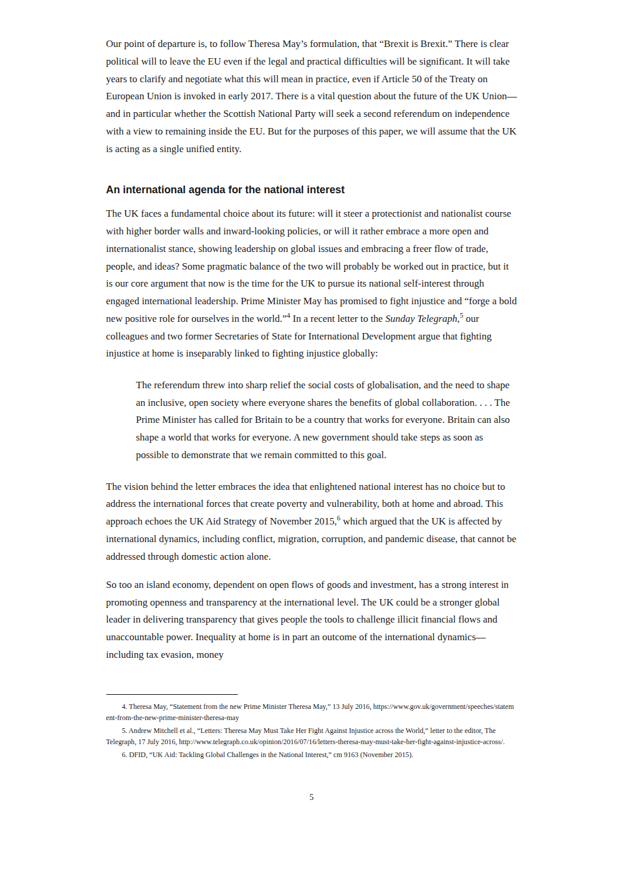Our point of departure is, to follow Theresa May’s formulation, that “Brexit is Brexit.” There is clear political will to leave the EU even if the legal and practical difficulties will be significant. It will take years to clarify and negotiate what this will mean in practice, even if Article 50 of the Treaty on European Union is invoked in early 2017. There is a vital question about the future of the UK Union—and in particular whether the Scottish National Party will seek a second referendum on independence with a view to remaining inside the EU. But for the purposes of this paper, we will assume that the UK is acting as a single unified entity.
An international agenda for the national interest
The UK faces a fundamental choice about its future: will it steer a protectionist and nationalist course with higher border walls and inward-looking policies, or will it rather embrace a more open and internationalist stance, showing leadership on global issues and embracing a freer flow of trade, people, and ideas? Some pragmatic balance of the two will probably be worked out in practice, but it is our core argument that now is the time for the UK to pursue its national self-interest through engaged international leadership. Prime Minister May has promised to fight injustice and “forge a bold new positive role for ourselves in the world.”4 In a recent letter to the Sunday Telegraph,5 our colleagues and two former Secretaries of State for International Development argue that fighting injustice at home is inseparably linked to fighting injustice globally:
The referendum threw into sharp relief the social costs of globalisation, and the need to shape an inclusive, open society where everyone shares the benefits of global collaboration. . . . The Prime Minister has called for Britain to be a country that works for everyone. Britain can also shape a world that works for everyone. A new government should take steps as soon as possible to demonstrate that we remain committed to this goal.
The vision behind the letter embraces the idea that enlightened national interest has no choice but to address the international forces that create poverty and vulnerability, both at home and abroad. This approach echoes the UK Aid Strategy of November 2015,6 which argued that the UK is affected by international dynamics, including conflict, migration, corruption, and pandemic disease, that cannot be addressed through domestic action alone.
So too an island economy, dependent on open flows of goods and investment, has a strong interest in promoting openness and transparency at the international level. The UK could be a stronger global leader in delivering transparency that gives people the tools to challenge illicit financial flows and unaccountable power. Inequality at home is in part an outcome of the international dynamics—including tax evasion, money
4. Theresa May, “Statement from the new Prime Minister Theresa May,” 13 July 2016, https://www.gov.uk/government/speeches/statement-from-the-new-prime-minister-theresa-may
5. Andrew Mitchell et al., “Letters: Theresa May Must Take Her Fight Against Injustice across the World,” letter to the editor, The Telegraph, 17 July 2016, http://www.telegraph.co.uk/opinion/2016/07/16/letters-theresa-may-must-take-her-fight-against-injustice-across/.
6. DFID, “UK Aid: Tackling Global Challenges in the National Interest,” cm 9163 (November 2015).
5